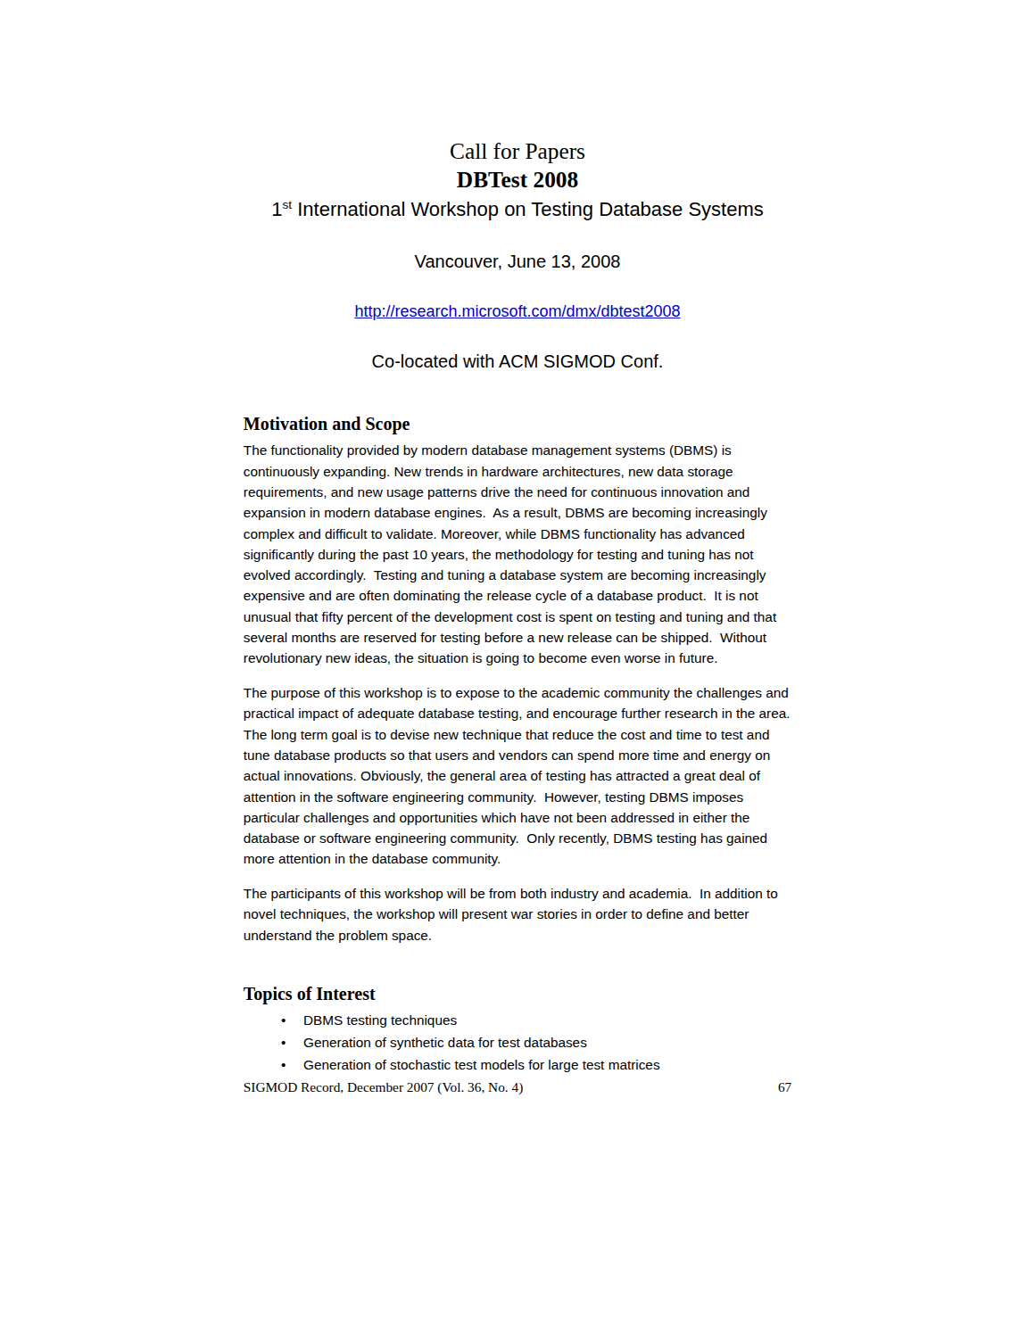Call for Papers
DBTest 2008
1st International Workshop on Testing Database Systems
Vancouver, June 13, 2008
http://research.microsoft.com/dmx/dbtest2008
Co-located with ACM SIGMOD Conf.
Motivation and Scope
The functionality provided by modern database management systems (DBMS) is continuously expanding. New trends in hardware architectures, new data storage requirements, and new usage patterns drive the need for continuous innovation and expansion in modern database engines. As a result, DBMS are becoming increasingly complex and difficult to validate. Moreover, while DBMS functionality has advanced significantly during the past 10 years, the methodology for testing and tuning has not evolved accordingly. Testing and tuning a database system are becoming increasingly expensive and are often dominating the release cycle of a database product. It is not unusual that fifty percent of the development cost is spent on testing and tuning and that several months are reserved for testing before a new release can be shipped. Without revolutionary new ideas, the situation is going to become even worse in future.
The purpose of this workshop is to expose to the academic community the challenges and practical impact of adequate database testing, and encourage further research in the area. The long term goal is to devise new technique that reduce the cost and time to test and tune database products so that users and vendors can spend more time and energy on actual innovations. Obviously, the general area of testing has attracted a great deal of attention in the software engineering community. However, testing DBMS imposes particular challenges and opportunities which have not been addressed in either the database or software engineering community. Only recently, DBMS testing has gained more attention in the database community.
The participants of this workshop will be from both industry and academia. In addition to novel techniques, the workshop will present war stories in order to define and better understand the problem space.
Topics of Interest
DBMS testing techniques
Generation of synthetic data for test databases
Generation of stochastic test models for large test matrices
SIGMOD Record, December 2007 (Vol. 36, No. 4) 67